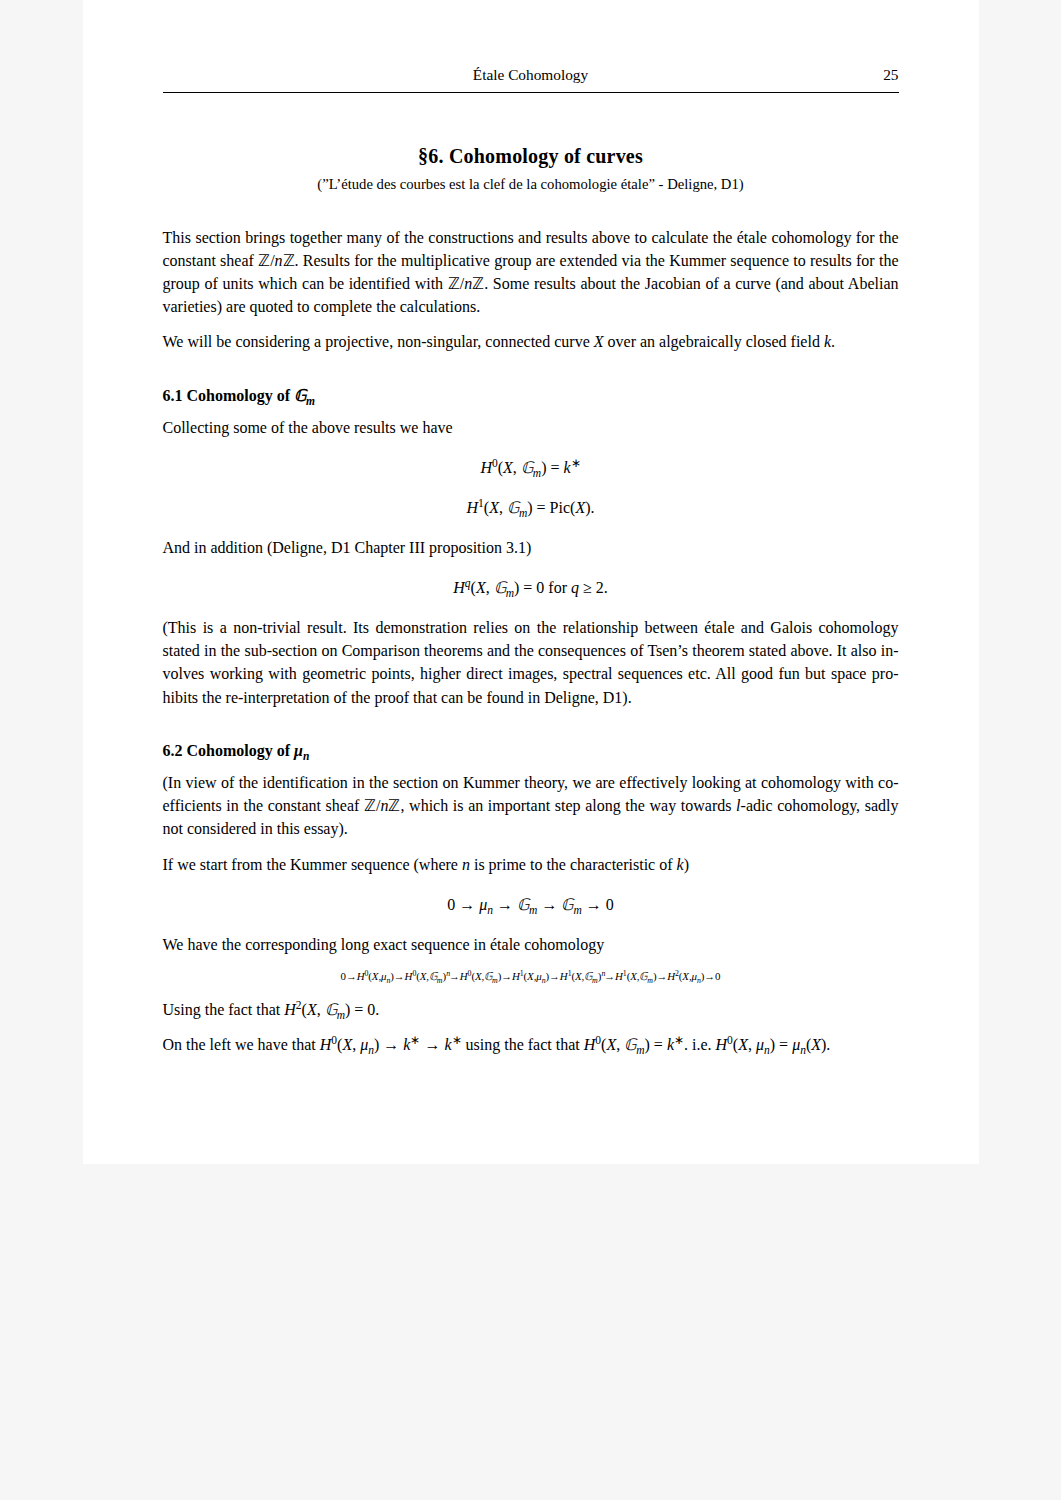Étale Cohomology 25
§6. Cohomology of curves
(”L’étude des courbes est la clef de la cohomologie étale” - Deligne, D1)
This section brings together many of the constructions and results above to calculate the étale cohomology for the constant sheaf ℤ/nℤ. Results for the multiplicative group are extended via the Kummer sequence to results for the group of units which can be identified with ℤ/nℤ. Some results about the Jacobian of a curve (and about Abelian varieties) are quoted to complete the calculations.
We will be considering a projective, non-singular, connected curve X over an algebraically closed field k.
6.1 Cohomology of 𝔾m
Collecting some of the above results we have
H0(X, 𝔾m) = k∗
H1(X, 𝔾m) = Pic(X).
And in addition (Deligne, D1 Chapter III proposition 3.1)
Hq(X, 𝔾m) = 0 for q ≥ 2.
(This is a non-trivial result. Its demonstration relies on the relationship between étale and Galois cohomology stated in the sub-section on Comparison theorems and the consequences of Tsen’s theorem stated above. It also involves working with geometric points, higher direct images, spectral sequences etc. All good fun but space prohibits the re-interpretation of the proof that can be found in Deligne, D1).
6.2 Cohomology of μn
(In view of the identification in the section on Kummer theory, we are effectively looking at cohomology with coefficients in the constant sheaf ℤ/nℤ, which is an important step along the way towards l-adic cohomology, sadly not considered in this essay).
If we start from the Kummer sequence (where n is prime to the characteristic of k)
0 → μn → 𝔾m → 𝔾m → 0
We have the corresponding long exact sequence in étale cohomology
0→H0(X,μn)→H0(X,𝔾m)n→H0(X,𝔾m)→H1(X,μn)→H1(X,𝔾m)n→H1(X,𝔾m)→H2(X,μn)→0
Using the fact that H2(X, 𝔾m) = 0.
On the left we have that H0(X, μn) → k∗ → k∗ using the fact that H0(X, 𝔾m) = k∗. i.e. H0(X, μn) = μn(X).